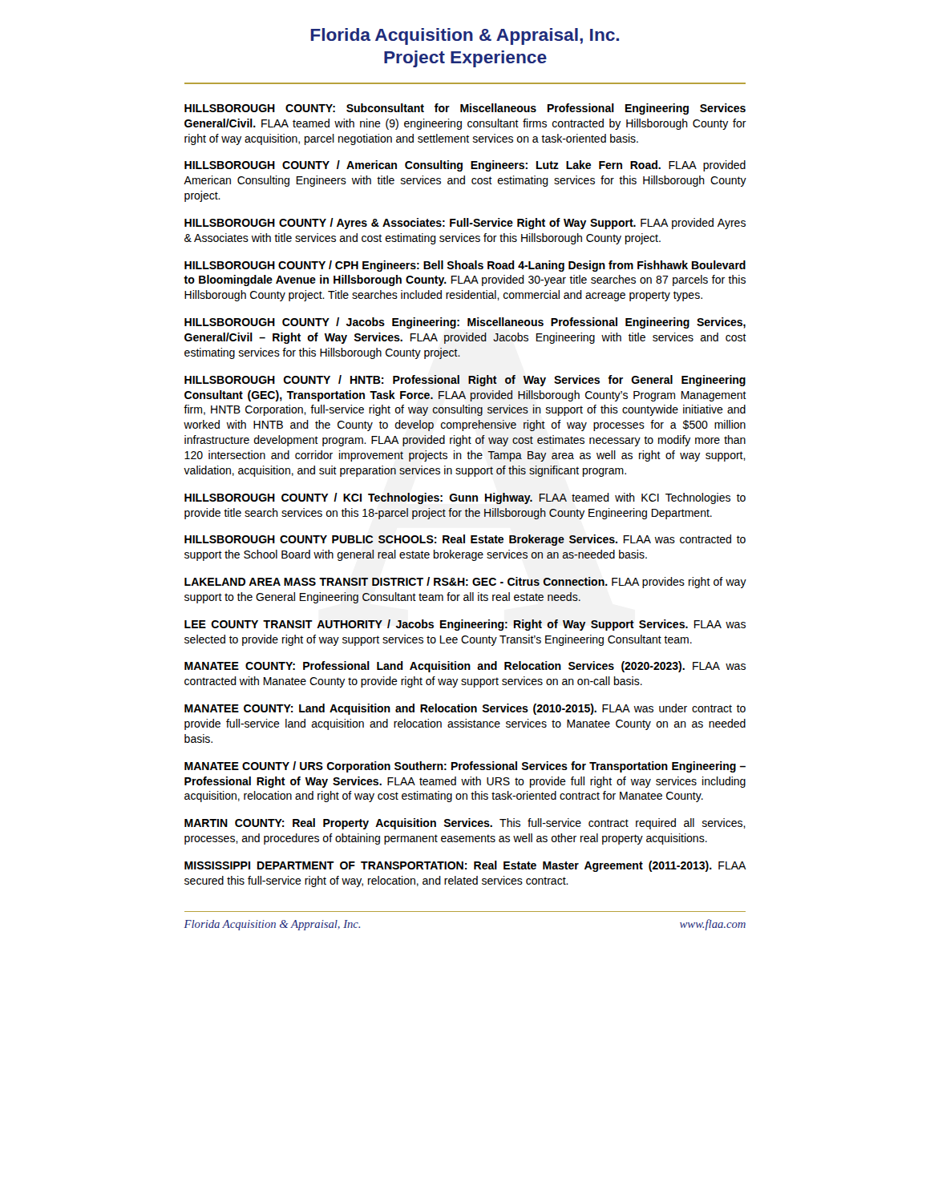A
Florida Acquisition & Appraisal, Inc.
Project Experience
HILLSBOROUGH COUNTY: Subconsultant for Miscellaneous Professional Engineering Services General/Civil. FLAA teamed with nine (9) engineering consultant firms contracted by Hillsborough County for right of way acquisition, parcel negotiation and settlement services on a task-oriented basis.
HILLSBOROUGH COUNTY / American Consulting Engineers: Lutz Lake Fern Road. FLAA provided American Consulting Engineers with title services and cost estimating services for this Hillsborough County project.
HILLSBOROUGH COUNTY / Ayres & Associates: Full-Service Right of Way Support. FLAA provided Ayres & Associates with title services and cost estimating services for this Hillsborough County project.
HILLSBOROUGH COUNTY / CPH Engineers: Bell Shoals Road 4-Laning Design from Fishhawk Boulevard to Bloomingdale Avenue in Hillsborough County. FLAA provided 30-year title searches on 87 parcels for this Hillsborough County project. Title searches included residential, commercial and acreage property types.
HILLSBOROUGH COUNTY / Jacobs Engineering: Miscellaneous Professional Engineering Services, General/Civil – Right of Way Services. FLAA provided Jacobs Engineering with title services and cost estimating services for this Hillsborough County project.
HILLSBOROUGH COUNTY / HNTB: Professional Right of Way Services for General Engineering Consultant (GEC), Transportation Task Force. FLAA provided Hillsborough County’s Program Management firm, HNTB Corporation, full-service right of way consulting services in support of this countywide initiative and worked with HNTB and the County to develop comprehensive right of way processes for a $500 million infrastructure development program. FLAA provided right of way cost estimates necessary to modify more than 120 intersection and corridor improvement projects in the Tampa Bay area as well as right of way support, validation, acquisition, and suit preparation services in support of this significant program.
HILLSBOROUGH COUNTY / KCI Technologies: Gunn Highway. FLAA teamed with KCI Technologies to provide title search services on this 18-parcel project for the Hillsborough County Engineering Department.
HILLSBOROUGH COUNTY PUBLIC SCHOOLS: Real Estate Brokerage Services. FLAA was contracted to support the School Board with general real estate brokerage services on an as-needed basis.
LAKELAND AREA MASS TRANSIT DISTRICT / RS&H: GEC - Citrus Connection. FLAA provides right of way support to the General Engineering Consultant team for all its real estate needs.
LEE COUNTY TRANSIT AUTHORITY / Jacobs Engineering: Right of Way Support Services. FLAA was selected to provide right of way support services to Lee County Transit’s Engineering Consultant team.
MANATEE COUNTY: Professional Land Acquisition and Relocation Services (2020-2023). FLAA was contracted with Manatee County to provide right of way support services on an on-call basis.
MANATEE COUNTY: Land Acquisition and Relocation Services (2010-2015). FLAA was under contract to provide full-service land acquisition and relocation assistance services to Manatee County on an as needed basis.
MANATEE COUNTY / URS Corporation Southern: Professional Services for Transportation Engineering – Professional Right of Way Services. FLAA teamed with URS to provide full right of way services including acquisition, relocation and right of way cost estimating on this task-oriented contract for Manatee County.
MARTIN COUNTY: Real Property Acquisition Services. This full-service contract required all services, processes, and procedures of obtaining permanent easements as well as other real property acquisitions.
MISSISSIPPI DEPARTMENT OF TRANSPORTATION: Real Estate Master Agreement (2011-2013). FLAA secured this full-service right of way, relocation, and related services contract.
Florida Acquisition & Appraisal, Inc.
www.flaa.com